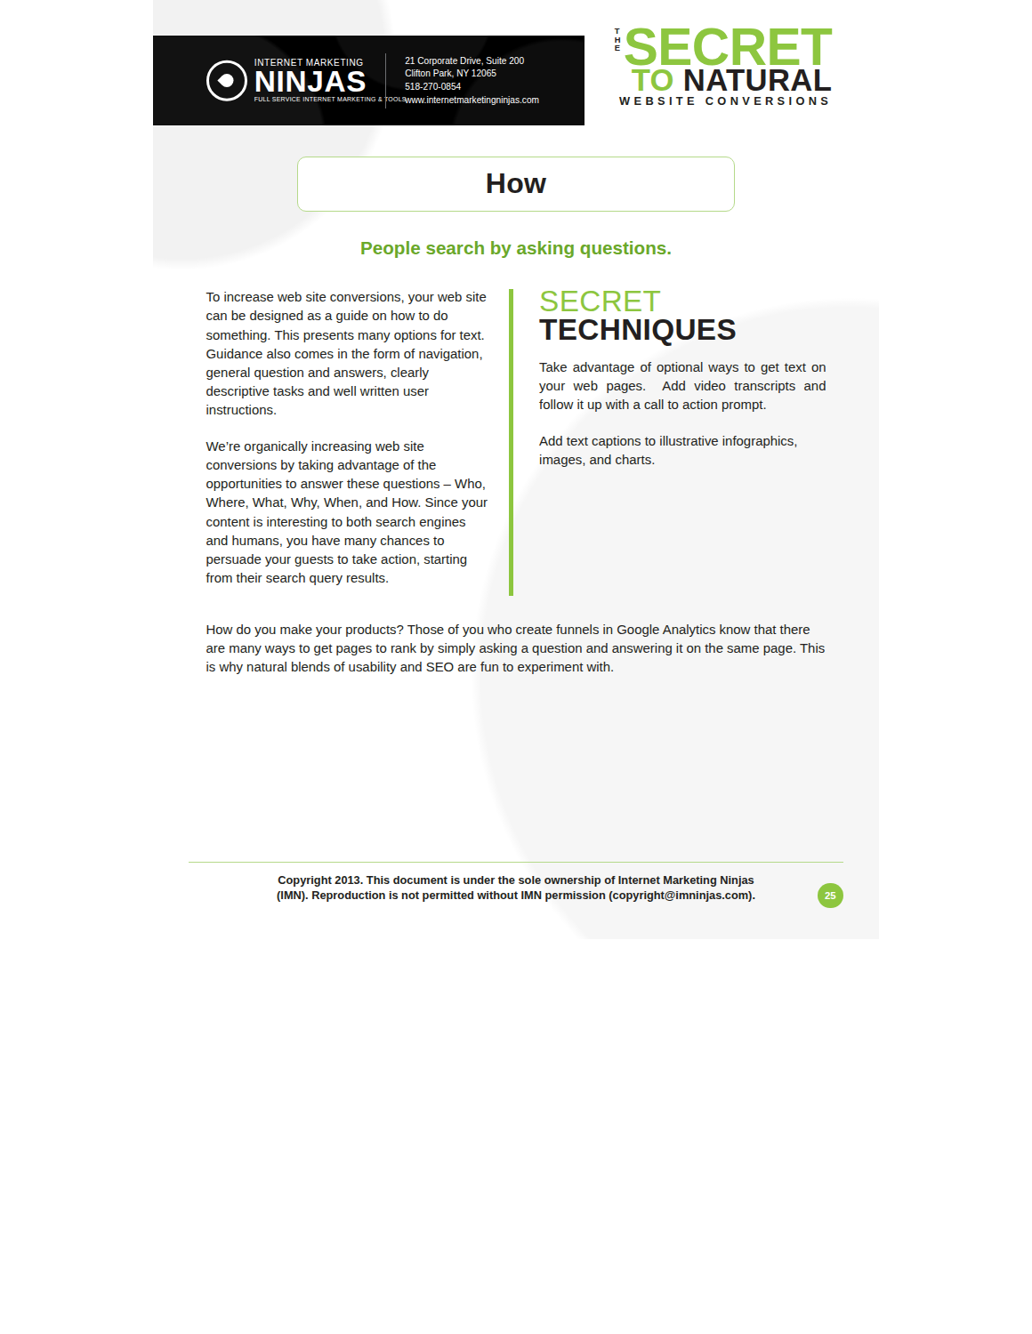INTERNET MARKETING
NINJAS
FULL SERVICE INTERNET MARKETING & TOOLS
21 Corporate Drive, Suite 200
Clifton Park, NY 12065
518-270-0854
www.internetmarketingninjas.com
T
H
E SECRET
TO NATURAL
WEBSITE CONVERSIONS
How
People search by asking questions.
To increase web site conversions, your web site can be designed as a guide on how to do something. This presents many options for text. Guidance also comes in the form of navigation, general question and answers, clearly descriptive tasks and well written user instructions.
We’re organically increasing web site conversions by taking advantage of the opportunities to answer these questions – Who, Where, What, Why, When, and How. Since your content is interesting to both search engines and humans, you have many chances to persuade your guests to take action, starting from their search query results.
SECRET TECHNIQUES
Take advantage of optional ways to get text on your web pages. Add video transcripts and follow it up with a call to action prompt.
Add text captions to illustrative infographics, images, and charts.
How do you make your products? Those of you who create funnels in Google Analytics know that there are many ways to get pages to rank by simply asking a question and answering it on the same page. This is why natural blends of usability and SEO are fun to experiment with.
Copyright 2013. This document is under the sole ownership of Internet Marketing Ninjas
(IMN). Reproduction is not permitted without IMN permission (copyright@imninjas.com).
25